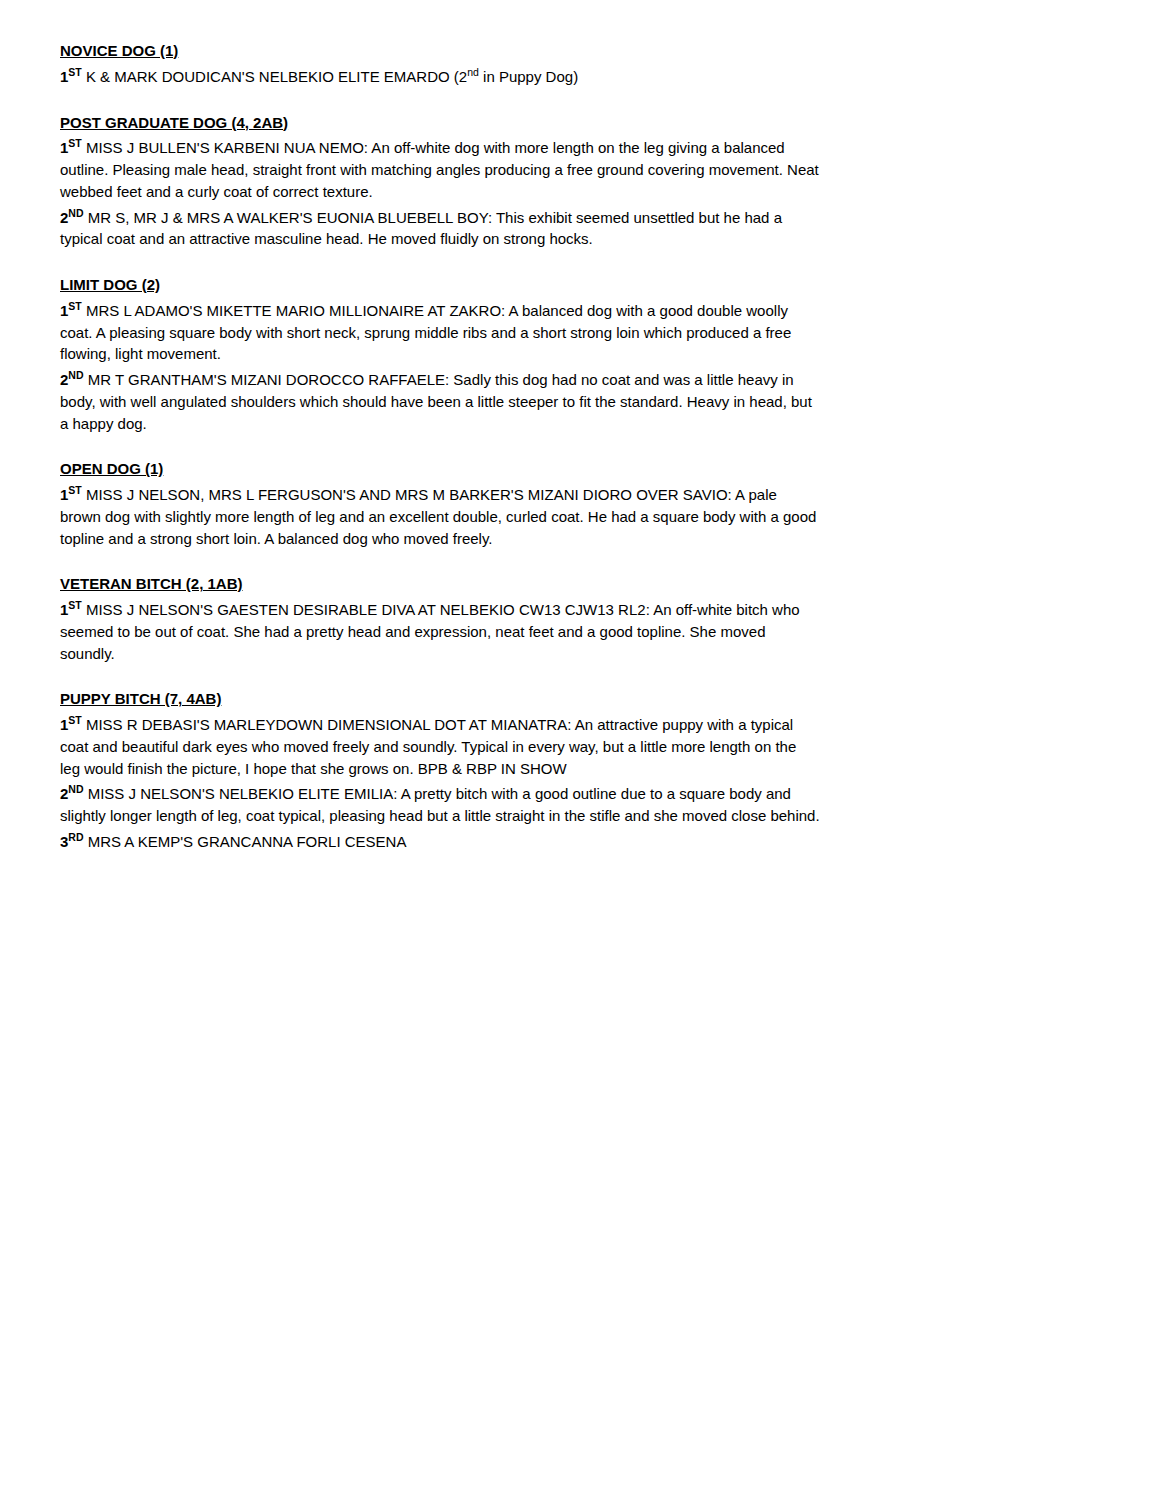NOVICE DOG (1)
1ST K & MARK DOUDICAN'S NELBEKIO ELITE EMARDO (2nd in Puppy Dog)
POST GRADUATE DOG (4, 2AB)
1ST MISS J BULLEN'S KARBENI NUA NEMO: An off-white dog with more length on the leg giving a balanced outline. Pleasing male head, straight front with matching angles producing a free ground covering movement. Neat webbed feet and a curly coat of correct texture.
2ND MR S, MR J & MRS A WALKER'S EUONIA BLUEBELL BOY: This exhibit seemed unsettled but he had a typical coat and an attractive masculine head. He moved fluidly on strong hocks.
LIMIT DOG (2)
1ST MRS L ADAMO'S MIKETTE MARIO MILLIONAIRE AT ZAKRO: A balanced dog with a good double woolly coat. A pleasing square body with short neck, sprung middle ribs and a short strong loin which produced a free flowing, light movement.
2ND MR T GRANTHAM'S MIZANI DOROCCO RAFFAELE: Sadly this dog had no coat and was a little heavy in body, with well angulated shoulders which should have been a little steeper to fit the standard. Heavy in head, but a happy dog.
OPEN DOG (1)
1ST MISS J NELSON, MRS L FERGUSON'S AND MRS M BARKER'S MIZANI DIORO OVER SAVIO: A pale brown dog with slightly more length of leg and an excellent double, curled coat. He had a square body with a good topline and a strong short loin. A balanced dog who moved freely.
VETERAN BITCH (2, 1AB)
1ST MISS J NELSON'S GAESTEN DESIRABLE DIVA AT NELBEKIO CW13 CJW13 RL2: An off-white bitch who seemed to be out of coat. She had a pretty head and expression, neat feet and a good topline. She moved soundly.
PUPPY BITCH (7, 4AB)
1ST MISS R DEBASI'S MARLEYDOWN DIMENSIONAL DOT AT MIANATRA: An attractive puppy with a typical coat and beautiful dark eyes who moved freely and soundly. Typical in every way, but a little more length on the leg would finish the picture, I hope that she grows on. BPB & RBP IN SHOW
2ND MISS J NELSON'S NELBEKIO ELITE EMILIA: A pretty bitch with a good outline due to a square body and slightly longer length of leg, coat typical, pleasing head but a little straight in the stifle and she moved close behind.
3RD MRS A KEMP'S GRANCANNA FORLI CESENA